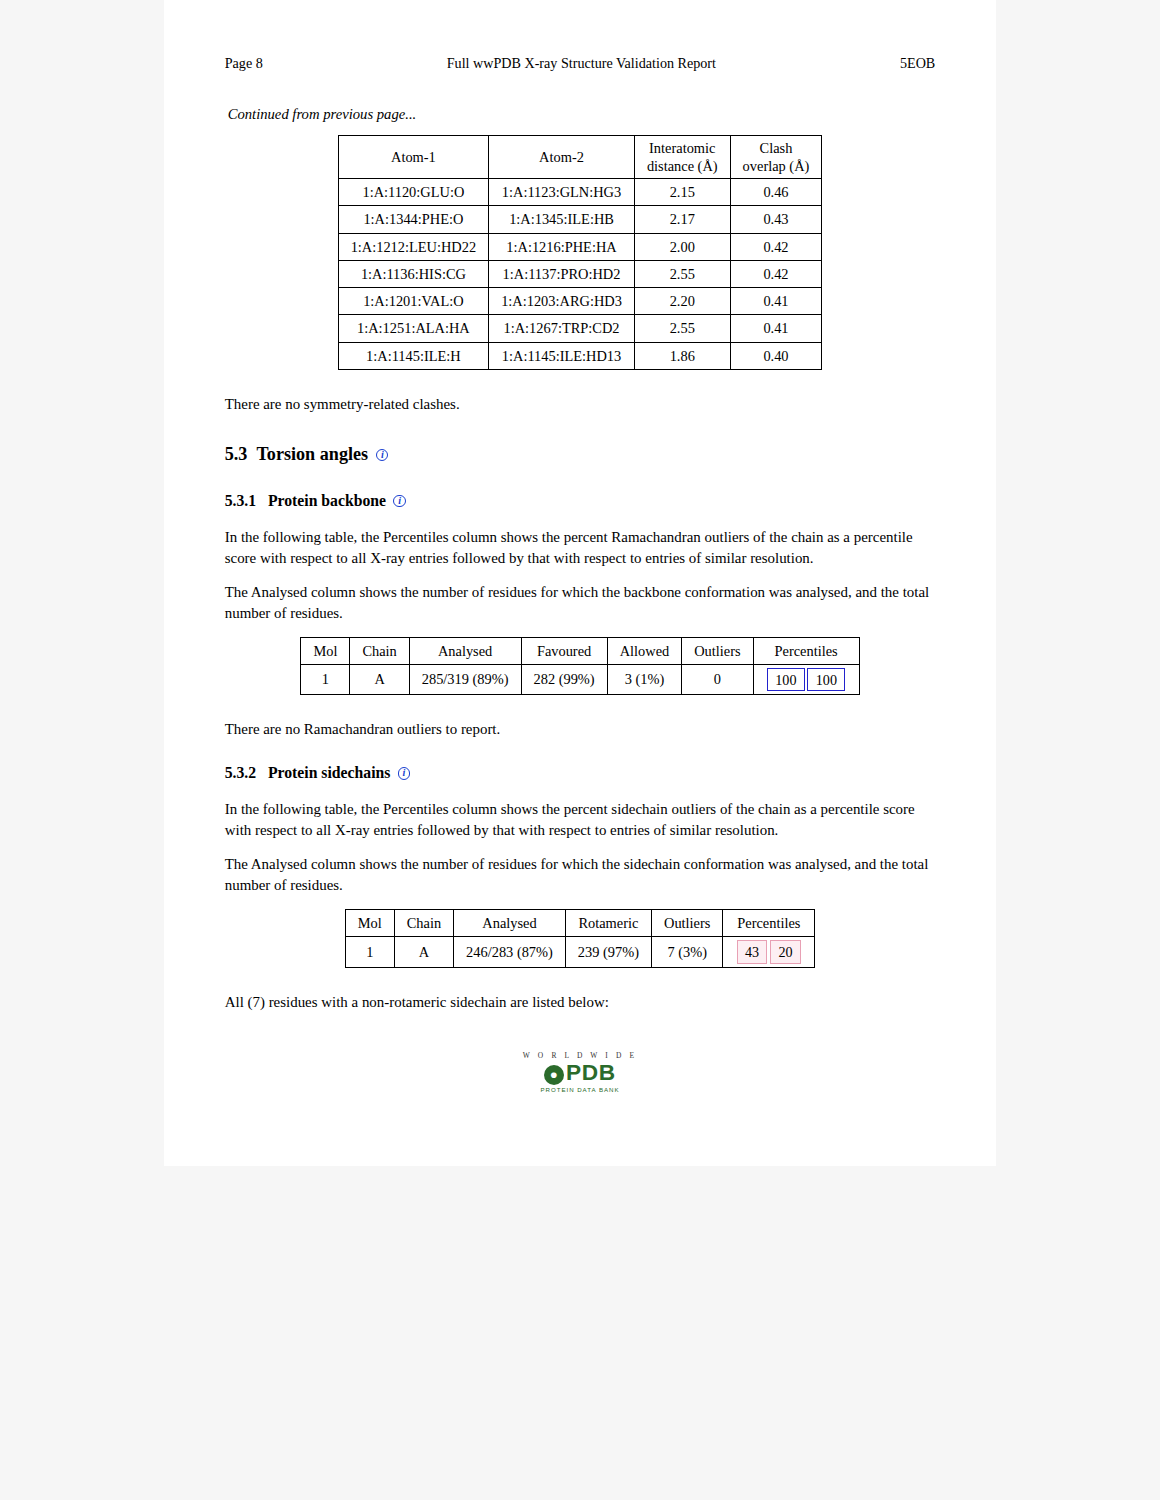Page 8
Full wwPDB X-ray Structure Validation Report
5EOB
Continued from previous page...
| Atom-1 | Atom-2 | Interatomic distance (Å) | Clash overlap (Å) |
| --- | --- | --- | --- |
| 1:A:1120:GLU:O | 1:A:1123:GLN:HG3 | 2.15 | 0.46 |
| 1:A:1344:PHE:O | 1:A:1345:ILE:HB | 2.17 | 0.43 |
| 1:A:1212:LEU:HD22 | 1:A:1216:PHE:HA | 2.00 | 0.42 |
| 1:A:1136:HIS:CG | 1:A:1137:PRO:HD2 | 2.55 | 0.42 |
| 1:A:1201:VAL:O | 1:A:1203:ARG:HD3 | 2.20 | 0.41 |
| 1:A:1251:ALA:HA | 1:A:1267:TRP:CD2 | 2.55 | 0.41 |
| 1:A:1145:ILE:H | 1:A:1145:ILE:HD13 | 1.86 | 0.40 |
There are no symmetry-related clashes.
5.3 Torsion angles i
5.3.1 Protein backbone i
In the following table, the Percentiles column shows the percent Ramachandran outliers of the chain as a percentile score with respect to all X-ray entries followed by that with respect to entries of similar resolution.
The Analysed column shows the number of residues for which the backbone conformation was analysed, and the total number of residues.
| Mol | Chain | Analysed | Favoured | Allowed | Outliers | Percentiles |
| --- | --- | --- | --- | --- | --- | --- |
| 1 | A | 285/319 (89%) | 282 (99%) | 3 (1%) | 0 | 100 100 |
There are no Ramachandran outliers to report.
5.3.2 Protein sidechains i
In the following table, the Percentiles column shows the percent sidechain outliers of the chain as a percentile score with respect to all X-ray entries followed by that with respect to entries of similar resolution.
The Analysed column shows the number of residues for which the sidechain conformation was analysed, and the total number of residues.
| Mol | Chain | Analysed | Rotameric | Outliers | Percentiles |
| --- | --- | --- | --- | --- | --- |
| 1 | A | 246/283 (87%) | 239 (97%) | 7 (3%) | 43 20 |
All (7) residues with a non-rotameric sidechain are listed below:
W O R L D W I D E
●PDB
PROTEIN DATA BANK